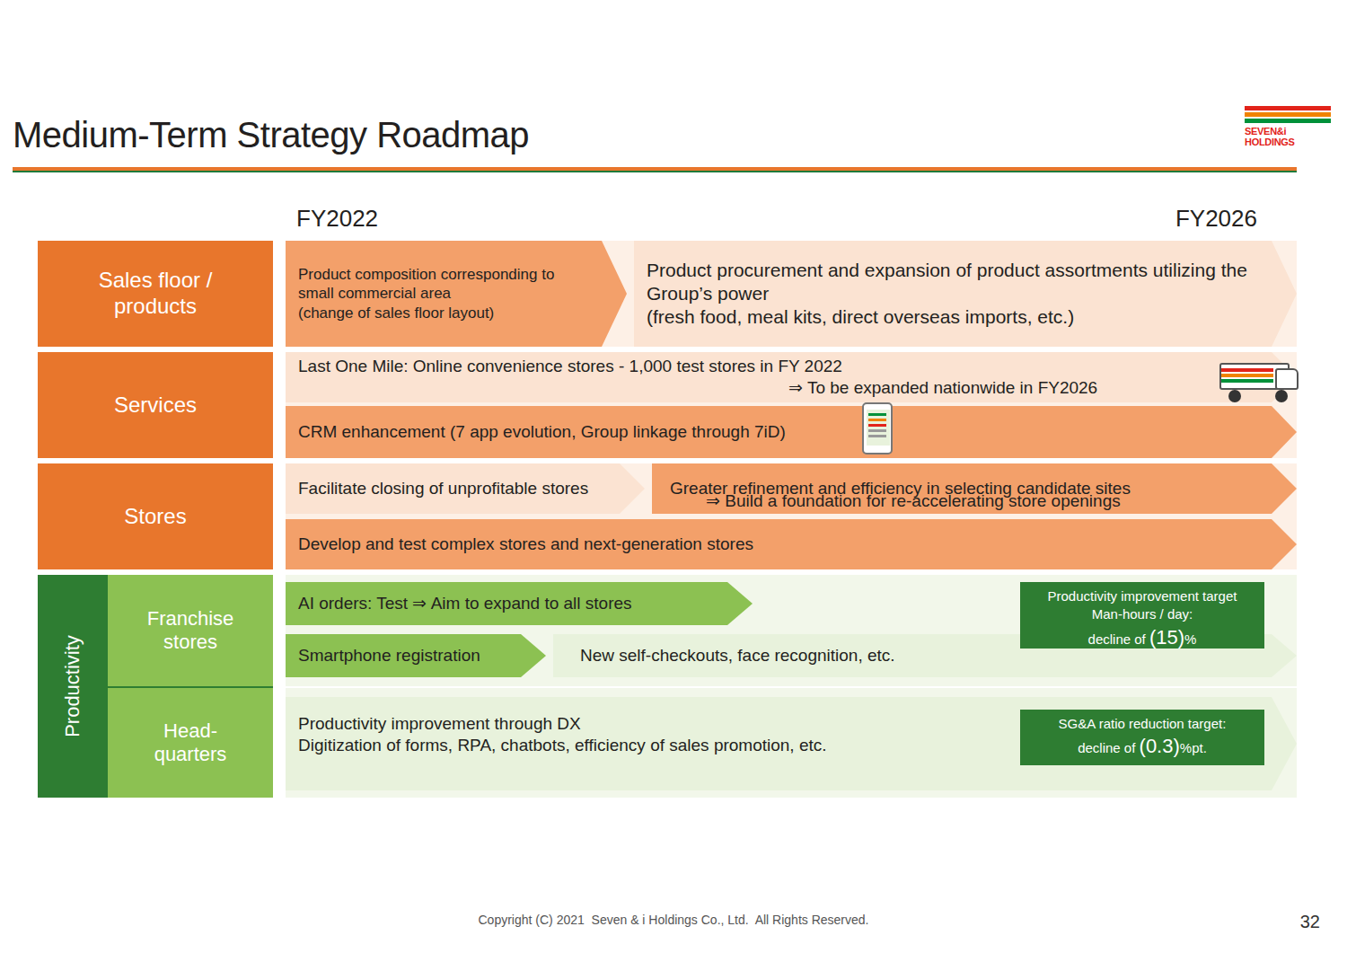Medium-Term Strategy Roadmap
SEVEN&i HOLDINGS
FY2022
FY2026
Sales floor /
products
Services
Stores
Productivity
Franchise
stores
Head-
quarters
Product composition corresponding to small commercial area
(change of sales floor layout)
Product procurement and expansion of product assortments utilizing the Group’s power
(fresh food, meal kits, direct overseas imports, etc.)
Last One Mile: Online convenience stores - 1,000 test stores in FY 2022 ⇒ To be expanded nationwide in FY2026
CRM enhancement (7 app evolution, Group linkage through 7iD)
Facilitate closing of unprofitable stores
Greater refinement and efficiency in selecting candidate sites ⇒ Build a foundation for re-accelerating store openings
Develop and test complex stores and next-generation stores
AI orders: Test ⇒ Aim to expand to all stores
Smartphone registration
New self-checkouts, face recognition, etc.
Productivity improvement through DX
Digitization of forms, RPA, chatbots, efficiency of sales promotion, etc.
Productivity improvement target
Man-hours / day:
decline of (15)%
SG&A ratio reduction target:
decline of (0.3)%pt.
Copyright (C) 2021 Seven & i Holdings Co., Ltd. All Rights Reserved.
32